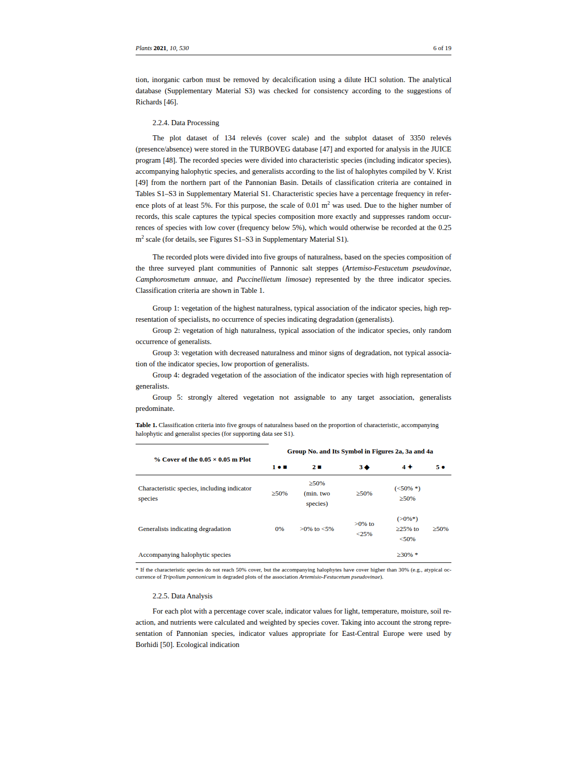Plants 2021, 10, 530
6 of 19
tion, inorganic carbon must be removed by decalcification using a dilute HCl solution. The analytical database (Supplementary Material S3) was checked for consistency according to the suggestions of Richards [46].
2.2.4. Data Processing
The plot dataset of 134 relevés (cover scale) and the subplot dataset of 3350 relevés (presence/absence) were stored in the TURBOVEG database [47] and exported for analysis in the JUICE program [48]. The recorded species were divided into characteristic species (including indicator species), accompanying halophytic species, and generalists according to the list of halophytes compiled by V. Krist [49] from the northern part of the Pannonian Basin. Details of classification criteria are contained in Tables S1–S3 in Supplementary Material S1. Characteristic species have a percentage frequency in reference plots of at least 5%. For this purpose, the scale of 0.01 m2 was used. Due to the higher number of records, this scale captures the typical species composition more exactly and suppresses random occurrences of species with low cover (frequency below 5%), which would otherwise be recorded at the 0.25 m2 scale (for details, see Figures S1–S3 in Supplementary Material S1).
The recorded plots were divided into five groups of naturalness, based on the species composition of the three surveyed plant communities of Pannonic salt steppes (Artemiso-Festucetum pseudovinae, Camphorosmetum annuae, and Puccinellietum limosae) represented by the three indicator species. Classification criteria are shown in Table 1.
Group 1: vegetation of the highest naturalness, typical association of the indicator species, high representation of specialists, no occurrence of species indicating degradation (generalists).
Group 2: vegetation of high naturalness, typical association of the indicator species, only random occurrence of generalists.
Group 3: vegetation with decreased naturalness and minor signs of degradation, not typical association of the indicator species, low proportion of generalists.
Group 4: degraded vegetation of the association of the indicator species with high representation of generalists.
Group 5: strongly altered vegetation not assignable to any target association, generalists predominate.
Table 1. Classification criteria into five groups of naturalness based on the proportion of characteristic, accompanying halophytic and generalist species (for supporting data see S1).
| % Cover of the 0.05 × 0.05 m Plot | Group No. and Its Symbol in Figures 2a, 3a and 4a |
| --- | --- |
| 1 ● ■ | 2 ■ | 3 ◆ | 4 ✦ | 5 ● |
| Characteristic species, including indicator species | ≥50% | ≥50% (min. two species) | ≥50% | (<50% *) ≥50% | |
| Generalists indicating degradation | 0% | >0% to <5% | >0% to <25% | (>0%*) ≥25% to <50% | ≥50% |
| Accompanying halophytic species | | | | ≥30% * | |
* If the characteristic species do not reach 50% cover, but the accompanying halophytes have cover higher than 30% (e.g., atypical occurrence of Tripolium pannonicum in degraded plots of the association Artemisio-Festucetum pseudovinae).
2.2.5. Data Analysis
For each plot with a percentage cover scale, indicator values for light, temperature, moisture, soil reaction, and nutrients were calculated and weighted by species cover. Taking into account the strong representation of Pannonian species, indicator values appropriate for East-Central Europe were used by Borhidi [50]. Ecological indication